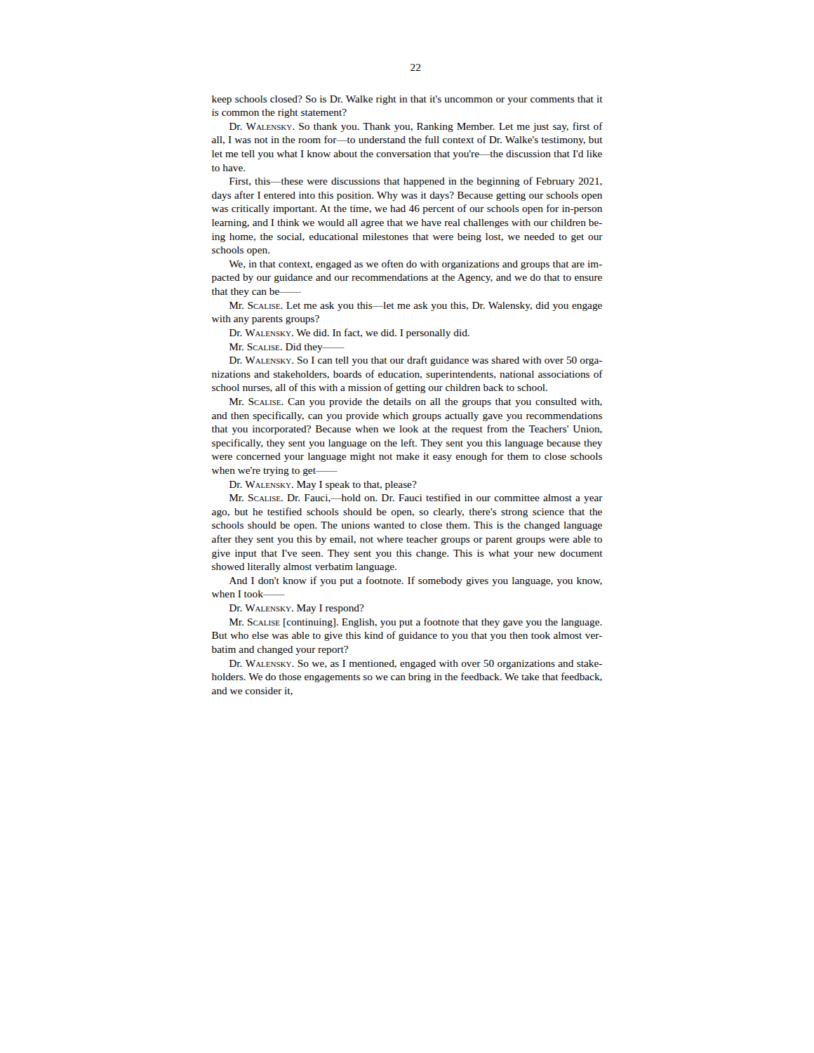22
keep schools closed? So is Dr. Walke right in that it's uncommon or your comments that it is common the right statement?
Dr. Walensky. So thank you. Thank you, Ranking Member. Let me just say, first of all, I was not in the room for—to understand the full context of Dr. Walke's testimony, but let me tell you what I know about the conversation that you're—the discussion that I'd like to have.
First, this—these were discussions that happened in the beginning of February 2021, days after I entered into this position. Why was it days? Because getting our schools open was critically important. At the time, we had 46 percent of our schools open for in-person learning, and I think we would all agree that we have real challenges with our children being home, the social, educational milestones that were being lost, we needed to get our schools open.
We, in that context, engaged as we often do with organizations and groups that are impacted by our guidance and our recommendations at the Agency, and we do that to ensure that they can be——
Mr. Scalise. Let me ask you this—let me ask you this, Dr. Walensky, did you engage with any parents groups?
Dr. Walensky. We did. In fact, we did. I personally did.
Mr. Scalise. Did they——
Dr. Walensky. So I can tell you that our draft guidance was shared with over 50 organizations and stakeholders, boards of education, superintendents, national associations of school nurses, all of this with a mission of getting our children back to school.
Mr. Scalise. Can you provide the details on all the groups that you consulted with, and then specifically, can you provide which groups actually gave you recommendations that you incorporated? Because when we look at the request from the Teachers' Union, specifically, they sent you language on the left. They sent you this language because they were concerned your language might not make it easy enough for them to close schools when we're trying to get——
Dr. Walensky. May I speak to that, please?
Mr. Scalise. Dr. Fauci,—hold on. Dr. Fauci testified in our committee almost a year ago, but he testified schools should be open, so clearly, there's strong science that the schools should be open. The unions wanted to close them. This is the changed language after they sent you this by email, not where teacher groups or parent groups were able to give input that I've seen. They sent you this change. This is what your new document showed literally almost verbatim language.
And I don't know if you put a footnote. If somebody gives you language, you know, when I took——
Dr. Walensky. May I respond?
Mr. Scalise [continuing]. English, you put a footnote that they gave you the language. But who else was able to give this kind of guidance to you that you then took almost verbatim and changed your report?
Dr. Walensky. So we, as I mentioned, engaged with over 50 organizations and stakeholders. We do those engagements so we can bring in the feedback. We take that feedback, and we consider it,